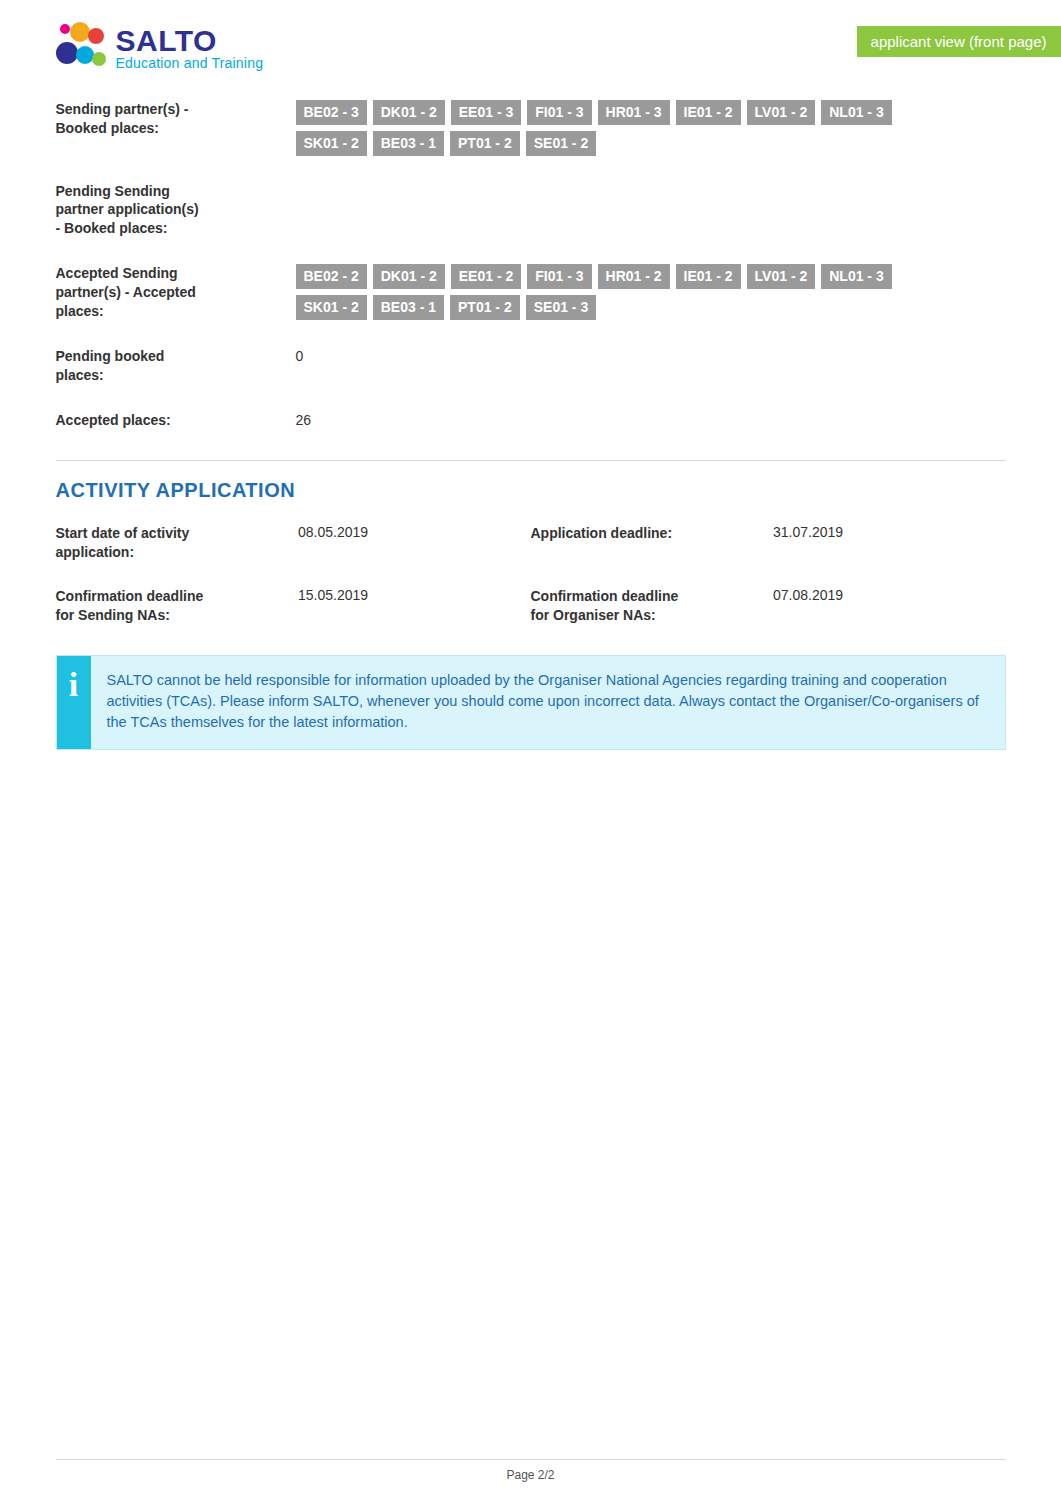SALTO
Education and Training
applicant view (front page)
| Sending partner(s) - Booked places: | BE02 - 3 DK01 - 2 EE01 - 3 FI01 - 3 HR01 - 3 IE01 - 2 LV01 - 2 NL01 - 3 SK01 - 2 BE03 - 1 PT01 - 2 SE01 - 2 |
| Pending Sending partner application(s) - Booked places: | |
| Accepted Sending partner(s) - Accepted places: | BE02 - 2 DK01 - 2 EE01 - 2 FI01 - 3 HR01 - 2 IE01 - 2 LV01 - 2 NL01 - 3 SK01 - 2 BE03 - 1 PT01 - 2 SE01 - 3 |
| Pending booked places: | 0 |
| Accepted places: | 26 |
ACTIVITY APPLICATION
| Start date of activity application: | 08.05.2019 | Application deadline: | 31.07.2019 |
| Confirmation deadline for Sending NAs: | 15.05.2019 | Confirmation deadline for Organiser NAs: | 07.08.2019 |
i
SALTO cannot be held responsible for information uploaded by the Organiser National Agencies regarding training and cooperation activities (TCAs). Please inform SALTO, whenever you should come upon incorrect data. Always contact the Organiser/Co-organisers of the TCAs themselves for the latest information.
Page 2/2